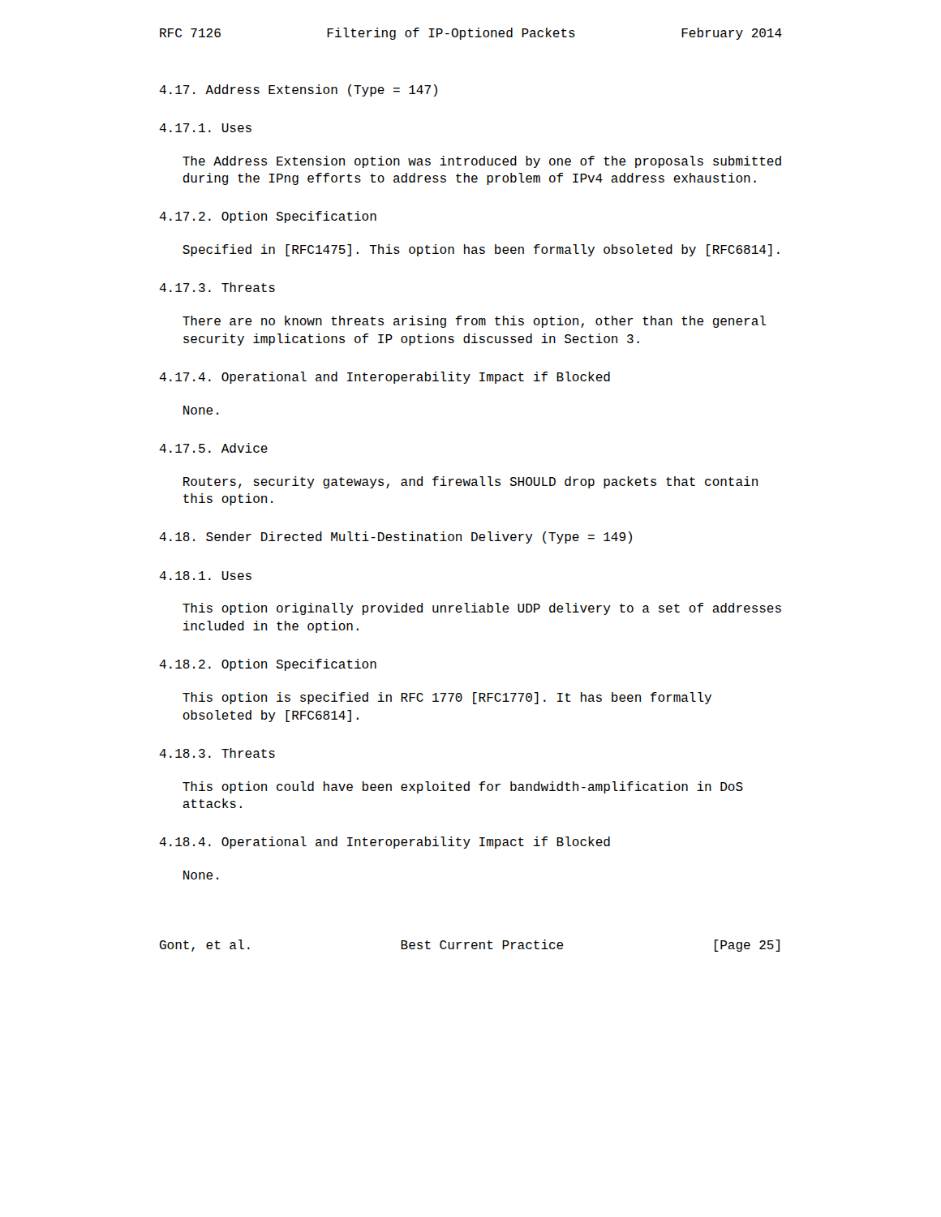RFC 7126 Filtering of IP-Optioned Packets February 2014
4.17. Address Extension (Type = 147)
4.17.1. Uses
The Address Extension option was introduced by one of the proposals submitted during the IPng efforts to address the problem of IPv4 address exhaustion.
4.17.2. Option Specification
Specified in [RFC1475]. This option has been formally obsoleted by [RFC6814].
4.17.3. Threats
There are no known threats arising from this option, other than the general security implications of IP options discussed in Section 3.
4.17.4. Operational and Interoperability Impact if Blocked
None.
4.17.5. Advice
Routers, security gateways, and firewalls SHOULD drop packets that contain this option.
4.18. Sender Directed Multi-Destination Delivery (Type = 149)
4.18.1. Uses
This option originally provided unreliable UDP delivery to a set of addresses included in the option.
4.18.2. Option Specification
This option is specified in RFC 1770 [RFC1770]. It has been formally obsoleted by [RFC6814].
4.18.3. Threats
This option could have been exploited for bandwidth-amplification in DoS attacks.
4.18.4. Operational and Interoperability Impact if Blocked
None.
Gont, et al. Best Current Practice [Page 25]